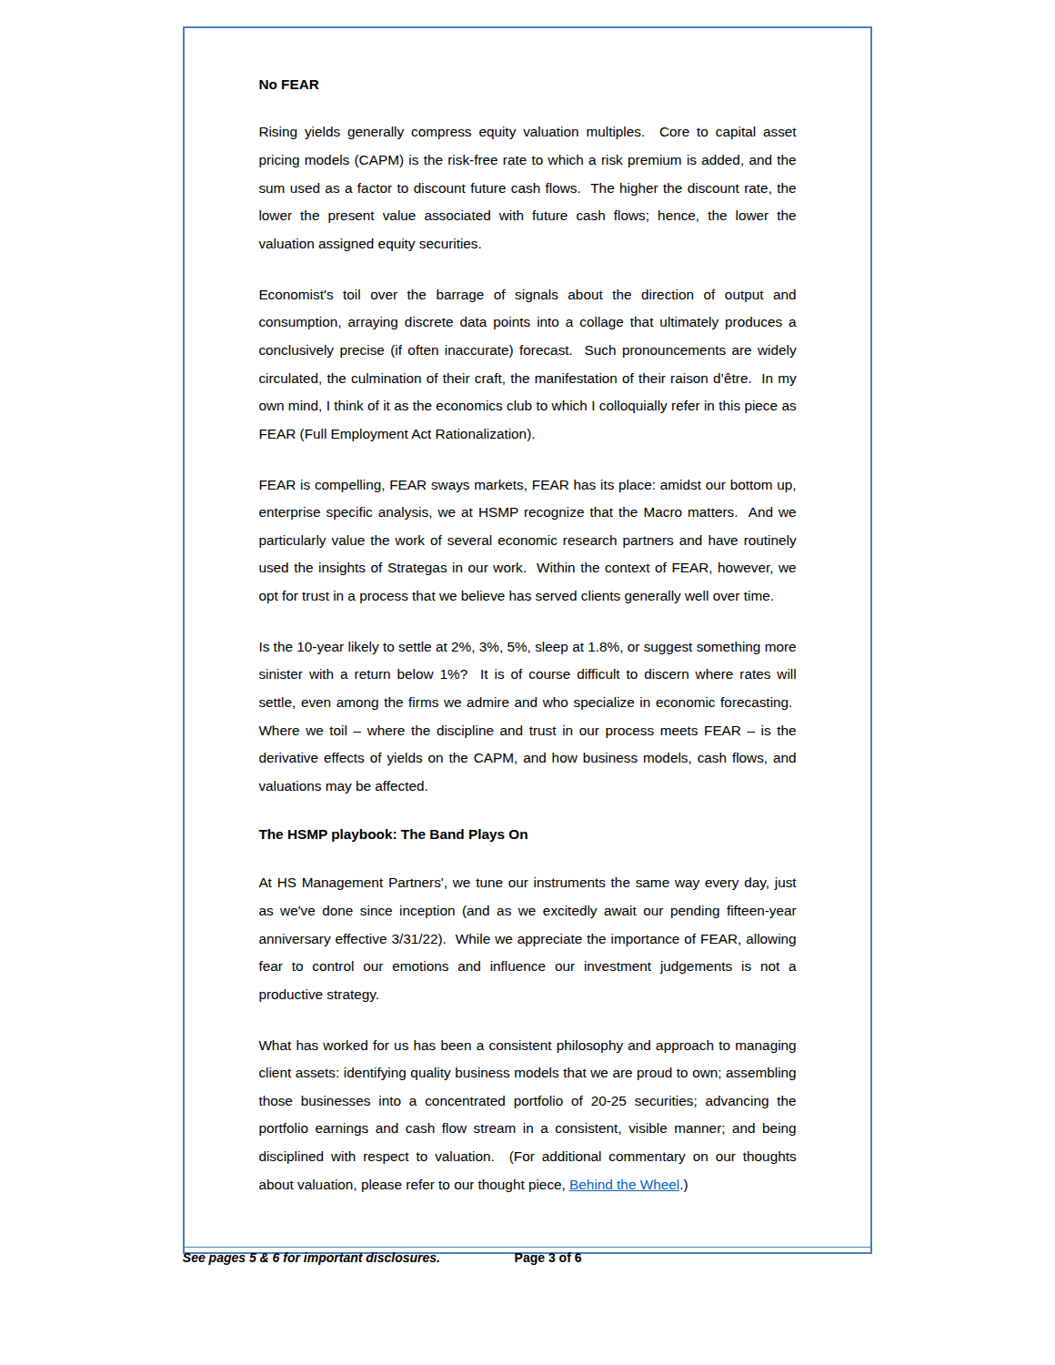No FEAR
Rising yields generally compress equity valuation multiples. Core to capital asset pricing models (CAPM) is the risk-free rate to which a risk premium is added, and the sum used as a factor to discount future cash flows. The higher the discount rate, the lower the present value associated with future cash flows; hence, the lower the valuation assigned equity securities.
Economist's toil over the barrage of signals about the direction of output and consumption, arraying discrete data points into a collage that ultimately produces a conclusively precise (if often inaccurate) forecast. Such pronouncements are widely circulated, the culmination of their craft, the manifestation of their raison d’être. In my own mind, I think of it as the economics club to which I colloquially refer in this piece as FEAR (Full Employment Act Rationalization).
FEAR is compelling, FEAR sways markets, FEAR has its place: amidst our bottom up, enterprise specific analysis, we at HSMP recognize that the Macro matters. And we particularly value the work of several economic research partners and have routinely used the insights of Strategas in our work. Within the context of FEAR, however, we opt for trust in a process that we believe has served clients generally well over time.
Is the 10-year likely to settle at 2%, 3%, 5%, sleep at 1.8%, or suggest something more sinister with a return below 1%? It is of course difficult to discern where rates will settle, even among the firms we admire and who specialize in economic forecasting. Where we toil – where the discipline and trust in our process meets FEAR – is the derivative effects of yields on the CAPM, and how business models, cash flows, and valuations may be affected.
The HSMP playbook: The Band Plays On
At HS Management Partners', we tune our instruments the same way every day, just as we've done since inception (and as we excitedly await our pending fifteen-year anniversary effective 3/31/22). While we appreciate the importance of FEAR, allowing fear to control our emotions and influence our investment judgements is not a productive strategy.
What has worked for us has been a consistent philosophy and approach to managing client assets: identifying quality business models that we are proud to own; assembling those businesses into a concentrated portfolio of 20-25 securities; advancing the portfolio earnings and cash flow stream in a consistent, visible manner; and being disciplined with respect to valuation. (For additional commentary on our thoughts about valuation, please refer to our thought piece, Behind the Wheel.)
See pages 5 & 6 for important disclosures. Page 3 of 6